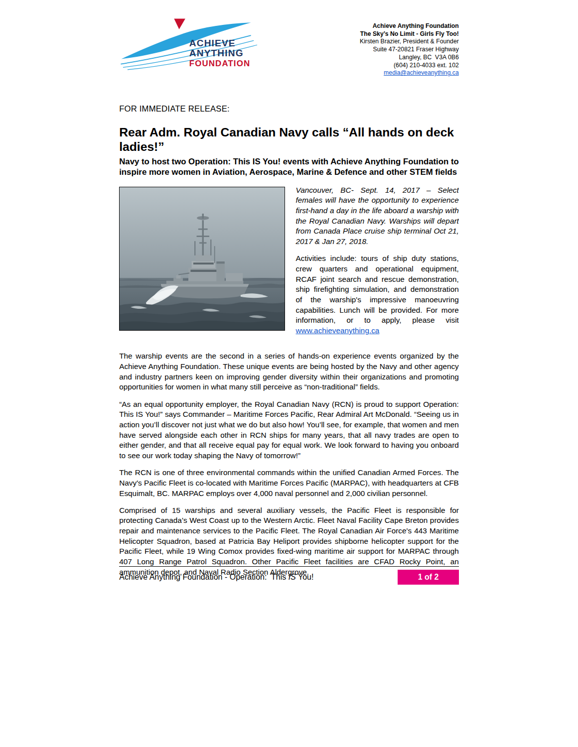ACHIEVE ANYTHING FOUNDATION
Achieve Anything Foundation
The Sky’s No Limit - Girls Fly Too!
Kirsten Brazier, President & Founder
Suite 47-20821 Fraser Highway
Langley, BC V3A 0B6
(604) 210-4033 ext. 102
media@achieveanything.ca
FOR IMMEDIATE RELEASE:
Rear Adm. Royal Canadian Navy calls “All hands on deck ladies!”
Navy to host two Operation: This IS You! events with Achieve Anything Foundation to inspire more women in Aviation, Aerospace, Marine & Defence and other STEM fields
Vancouver, BC- Sept. 14, 2017 – Select females will have the opportunity to experience first-hand a day in the life aboard a warship with the Royal Canadian Navy. Warships will depart from Canada Place cruise ship terminal Oct 21, 2017 & Jan 27, 2018.
Activities include: tours of ship duty stations, crew quarters and operational equipment, RCAF joint search and rescue demonstration, ship firefighting simulation, and demonstration of the warship's impressive manoeuvring capabilities. Lunch will be provided. For more information, or to apply, please visit www.achieveanything.ca
The warship events are the second in a series of hands-on experience events organized by the Achieve Anything Foundation. These unique events are being hosted by the Navy and other agency and industry partners keen on improving gender diversity within their organizations and promoting opportunities for women in what many still perceive as “non-traditional” fields.
“As an equal opportunity employer, the Royal Canadian Navy (RCN) is proud to support Operation: This IS You!” says Commander – Maritime Forces Pacific, Rear Admiral Art McDonald. “Seeing us in action you’ll discover not just what we do but also how! You’ll see, for example, that women and men have served alongside each other in RCN ships for many years, that all navy trades are open to either gender, and that all receive equal pay for equal work. We look forward to having you onboard to see our work today shaping the Navy of tomorrow!”
The RCN is one of three environmental commands within the unified Canadian Armed Forces. The Navy's Pacific Fleet is co-located with Maritime Forces Pacific (MARPAC), with headquarters at CFB Esquimalt, BC. MARPAC employs over 4,000 naval personnel and 2,000 civilian personnel.
Comprised of 15 warships and several auxiliary vessels, the Pacific Fleet is responsible for protecting Canada’s West Coast up to the Western Arctic. Fleet Naval Facility Cape Breton provides repair and maintenance services to the Pacific Fleet. The Royal Canadian Air Force's 443 Maritime Helicopter Squadron, based at Patricia Bay Heliport provides shipborne helicopter support for the Pacific Fleet, while 19 Wing Comox provides fixed-wing maritime air support for MARPAC through 407 Long Range Patrol Squadron. Other Pacific Fleet facilities are CFAD Rocky Point, an ammunition depot, and Naval Radio Section Aldergrove.
Achieve Anything Foundation - Operation: This IS You!
1 of 2